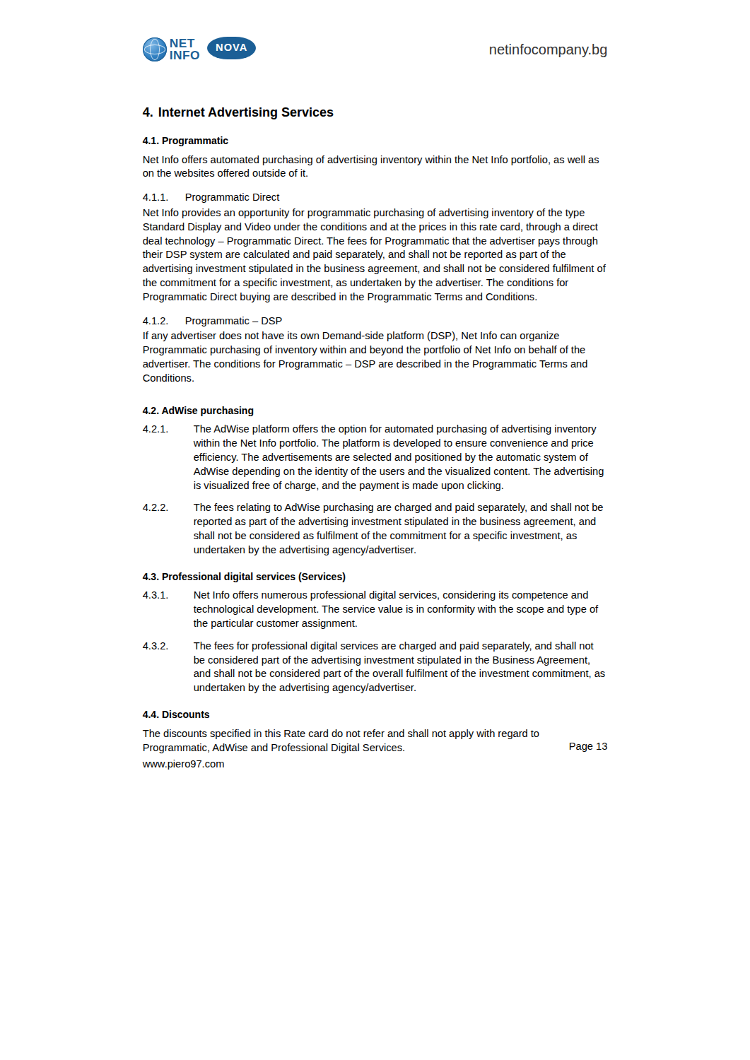NET
INFO
NOVA
netinfocompany.bg
4. Internet Advertising Services
4.1. Programmatic
Net Info offers automated purchasing of advertising inventory within the Net Info portfolio, as well as on the websites offered outside of it.
4.1.1. Programmatic Direct
Net Info provides an opportunity for programmatic purchasing of advertising inventory of the type Standard Display and Video under the conditions and at the prices in this rate card, through a direct deal technology – Programmatic Direct. The fees for Programmatic that the advertiser pays through their DSP system are calculated and paid separately, and shall not be reported as part of the advertising investment stipulated in the business agreement, and shall not be considered fulfilment of the commitment for a specific investment, as undertaken by the advertiser. The conditions for Programmatic Direct buying are described in the Programmatic Terms and Conditions.
4.1.2. Programmatic – DSP
If any advertiser does not have its own Demand-side platform (DSP), Net Info can organize Programmatic purchasing of inventory within and beyond the portfolio of Net Info on behalf of the advertiser. The conditions for Programmatic – DSP are described in the Programmatic Terms and Conditions.
4.2. AdWise purchasing
4.2.1.
The AdWise platform offers the option for automated purchasing of advertising inventory within the Net Info portfolio. The platform is developed to ensure convenience and price efficiency. The advertisements are selected and positioned by the automatic system of AdWise depending on the identity of the users and the visualized content. The advertising is visualized free of charge, and the payment is made upon clicking.
4.2.2.
The fees relating to AdWise purchasing are charged and paid separately, and shall not be reported as part of the advertising investment stipulated in the business agreement, and shall not be considered as fulfilment of the commitment for a specific investment, as undertaken by the advertising agency/advertiser.
4.3. Professional digital services (Services)
4.3.1.
Net Info offers numerous professional digital services, considering its competence and technological development. The service value is in conformity with the scope and type of the particular customer assignment.
4.3.2.
The fees for professional digital services are charged and paid separately, and shall not be considered part of the advertising investment stipulated in the Business Agreement, and shall not be considered part of the overall fulfilment of the investment commitment, as undertaken by the advertising agency/advertiser.
4.4. Discounts
The discounts specified in this Rate card do not refer and shall not apply with regard to Programmatic, AdWise and Professional Digital Services.
Page 13
www.piero97.com